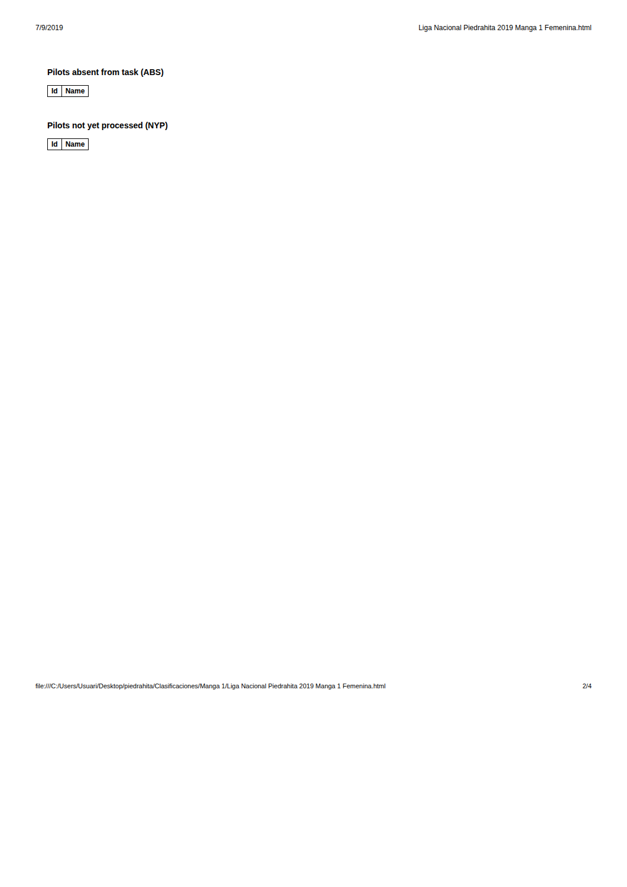7/9/2019 Liga Nacional Piedrahita 2019 Manga 1 Femenina.html
Pilots absent from task (ABS)
| Id | Name |
| --- | --- |
Pilots not yet processed (NYP)
| Id | Name |
| --- | --- |
file:///C:/Users/Usuari/Desktop/piedrahita/Clasificaciones/Manga 1/Liga Nacional Piedrahita 2019 Manga 1 Femenina.html 2/4